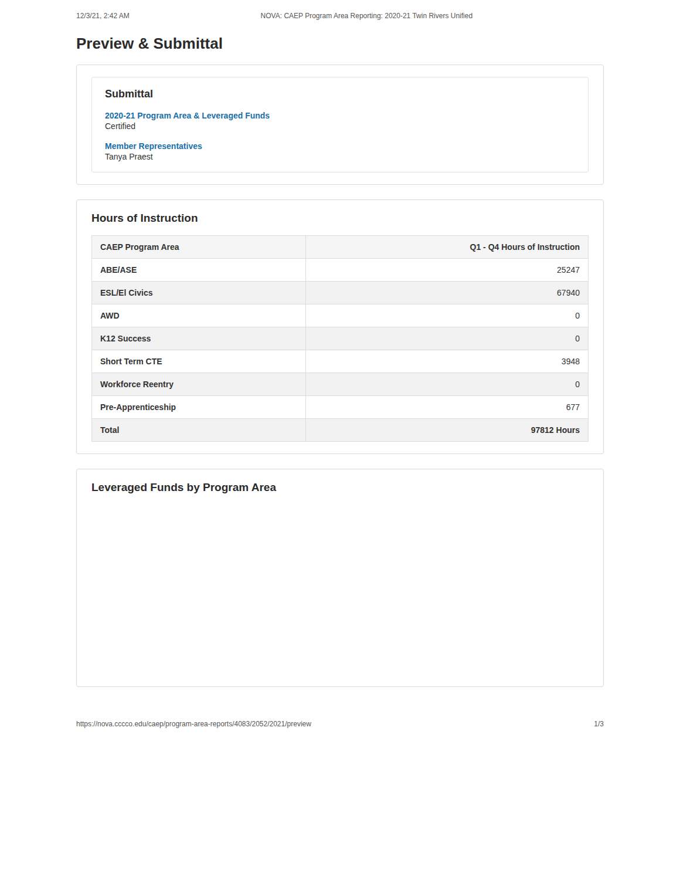12/3/21, 2:42 AM NOVA: CAEP Program Area Reporting: 2020-21 Twin Rivers Unified
Preview & Submittal
Submittal
2020-21 Program Area & Leveraged Funds
Certified
Member Representatives
Tanya Praest
Hours of Instruction
| CAEP Program Area | Q1 - Q4 Hours of Instruction |
| --- | --- |
| ABE/ASE | 25247 |
| ESL/El Civics | 67940 |
| AWD | 0 |
| K12 Success | 0 |
| Short Term CTE | 3948 |
| Workforce Reentry | 0 |
| Pre-Apprenticeship | 677 |
| Total | 97812 Hours |
Leveraged Funds by Program Area
https://nova.cccco.edu/caep/program-area-reports/4083/2052/2021/preview 1/3